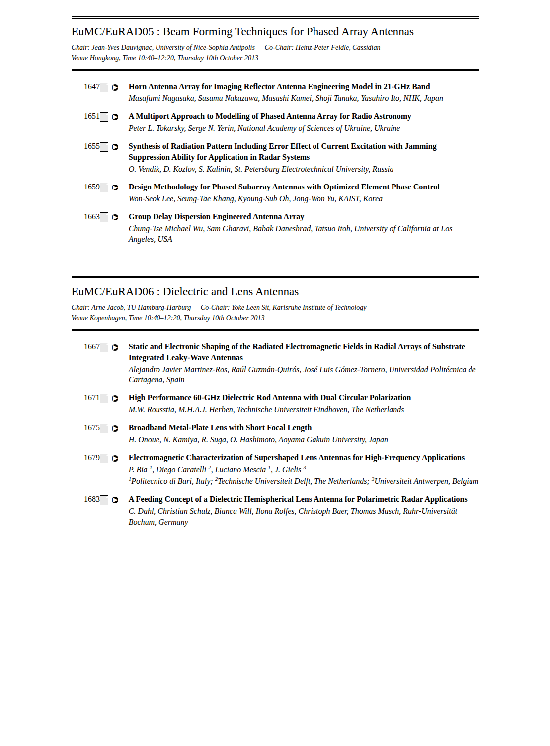EuMC/EuRAD05 : Beam Forming Techniques for Phased Array Antennas
Chair: Jean-Yves Dauvignac, University of Nice-Sophia Antipolis — Co-Chair: Heinz-Peter Feldle, Cassidian
Venue Hongkong, Time 10:40–12:20, Thursday 10th October 2013
| 1647 | ▶ | Horn Antenna Array for Imaging Reflector Antenna Engineering Model in 21-GHz Band Masafumi Nagasaka, Susumu Nakazawa, Masashi Kamei, Shoji Tanaka, Yasuhiro Ito, NHK, Japan |
| 1651 | ▶ | A Multiport Approach to Modelling of Phased Antenna Array for Radio Astronomy Peter L. Tokarsky, Serge N. Yerin, National Academy of Sciences of Ukraine, Ukraine |
| 1655 | ▶ | Synthesis of Radiation Pattern Including Error Effect of Current Excitation with Jamming Suppression Ability for Application in Radar Systems O. Vendik, D. Kozlov, S. Kalinin, St. Petersburg Electrotechnical University, Russia |
| 1659 | ▶ | Design Methodology for Phased Subarray Antennas with Optimized Element Phase Control Won-Seok Lee, Seung-Tae Khang, Kyoung-Sub Oh, Jong-Won Yu, KAIST, Korea |
| 1663 | ▶ | Group Delay Dispersion Engineered Antenna Array Chung-Tse Michael Wu, Sam Gharavi, Babak Daneshrad, Tatsuo Itoh, University of California at Los Angeles, USA |
EuMC/EuRAD06 : Dielectric and Lens Antennas
Chair: Arne Jacob, TU Hamburg-Harburg — Co-Chair: Yoke Leen Sit, Karlsruhe Institute of Technology
Venue Kopenhagen, Time 10:40–12:20, Thursday 10th October 2013
| 1667 | ▶ | Static and Electronic Shaping of the Radiated Electromagnetic Fields in Radial Arrays of Substrate Integrated Leaky-Wave Antennas Alejandro Javier Martinez-Ros, Raúl Guzmán-Quirós, José Luis Gómez-Tornero, Universidad Politécnica de Cartagena, Spain |
| 1671 | ▶ | High Performance 60-GHz Dielectric Rod Antenna with Dual Circular Polarization M.W. Rousstia, M.H.A.J. Herben, Technische Universiteit Eindhoven, The Netherlands |
| 1675 | ▶ | Broadband Metal-Plate Lens with Short Focal Length H. Onoue, N. Kamiya, R. Suga, O. Hashimoto, Aoyama Gakuin University, Japan |
| 1679 | ▶ | Electromagnetic Characterization of Supershaped Lens Antennas for High-Frequency Applications P. Bia 1 , Diego Caratelli 2 , Luciano Mescia 1 , J. Gielis 3 1 Politecnico di Bari, Italy; 2 Technische Universiteit Delft, The Netherlands; 3 Universiteit Antwerpen, Belgium |
| 1683 | ▶ | A Feeding Concept of a Dielectric Hemispherical Lens Antenna for Polarimetric Radar Applications C. Dahl, Christian Schulz, Bianca Will, Ilona Rolfes, Christoph Baer, Thomas Musch, Ruhr-Universität Bochum, Germany |